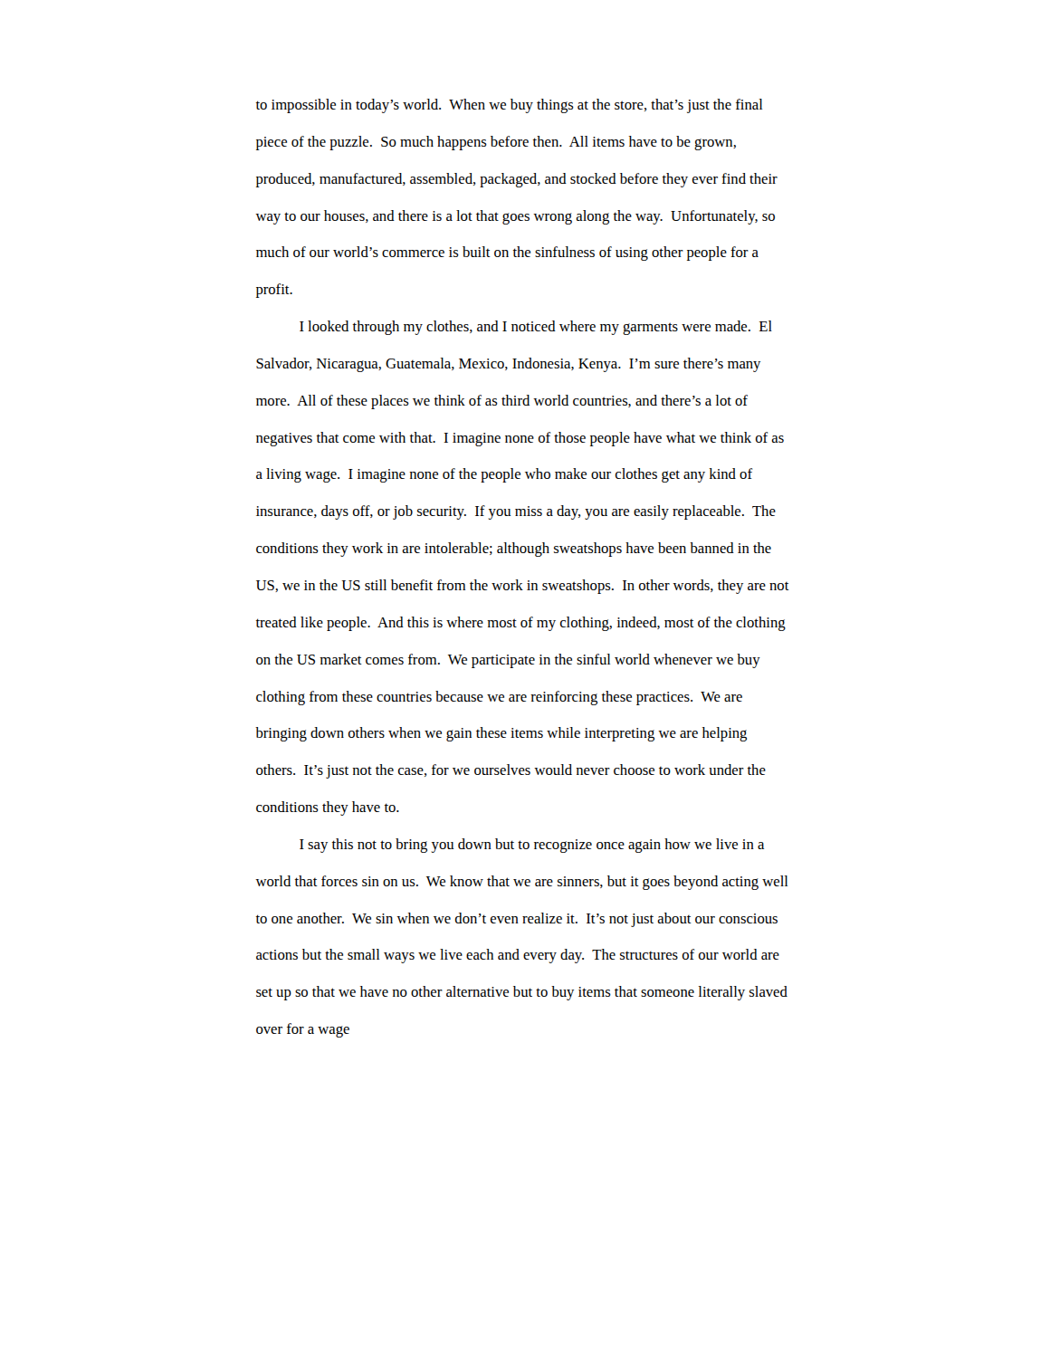to impossible in today’s world. When we buy things at the store, that’s just the final piece of the puzzle. So much happens before then. All items have to be grown, produced, manufactured, assembled, packaged, and stocked before they ever find their way to our houses, and there is a lot that goes wrong along the way. Unfortunately, so much of our world’s commerce is built on the sinfulness of using other people for a profit.
I looked through my clothes, and I noticed where my garments were made. El Salvador, Nicaragua, Guatemala, Mexico, Indonesia, Kenya. I’m sure there’s many more. All of these places we think of as third world countries, and there’s a lot of negatives that come with that. I imagine none of those people have what we think of as a living wage. I imagine none of the people who make our clothes get any kind of insurance, days off, or job security. If you miss a day, you are easily replaceable. The conditions they work in are intolerable; although sweatshops have been banned in the US, we in the US still benefit from the work in sweatshops. In other words, they are not treated like people. And this is where most of my clothing, indeed, most of the clothing on the US market comes from. We participate in the sinful world whenever we buy clothing from these countries because we are reinforcing these practices. We are bringing down others when we gain these items while interpreting we are helping others. It’s just not the case, for we ourselves would never choose to work under the conditions they have to.
I say this not to bring you down but to recognize once again how we live in a world that forces sin on us. We know that we are sinners, but it goes beyond acting well to one another. We sin when we don’t even realize it. It’s not just about our conscious actions but the small ways we live each and every day. The structures of our world are set up so that we have no other alternative but to buy items that someone literally slaved over for a wage